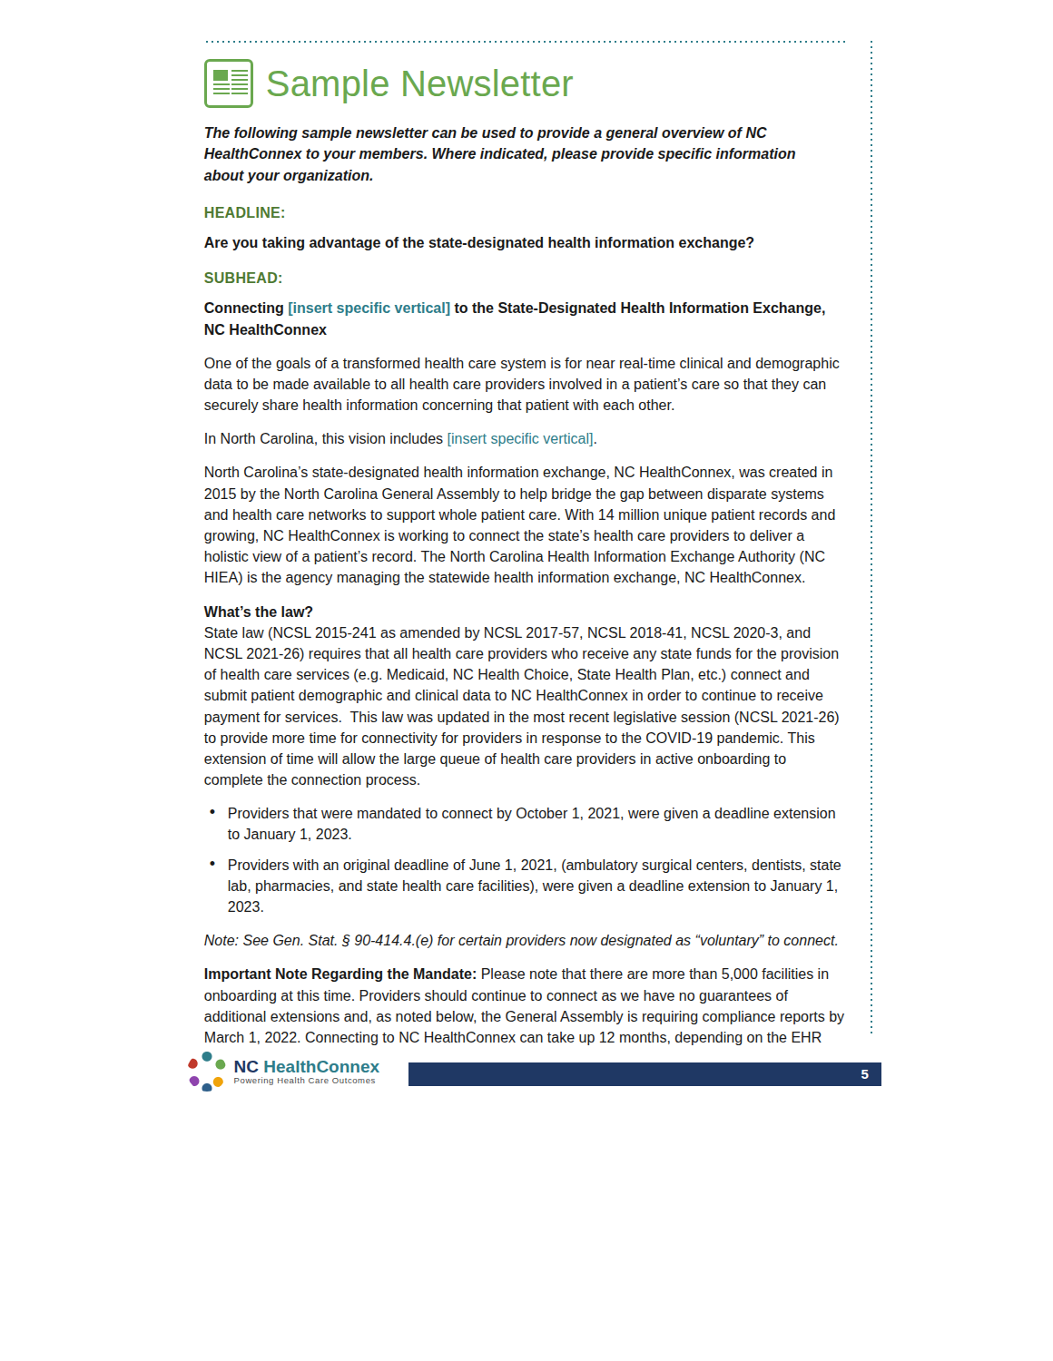Sample Newsletter
The following sample newsletter can be used to provide a general overview of NC HealthConnex to your members. Where indicated, please provide specific information about your organization.
HEADLINE:
Are you taking advantage of the state-designated health information exchange?
SUBHEAD:
Connecting [insert specific vertical] to the State-Designated Health Information Exchange, NC HealthConnex
One of the goals of a transformed health care system is for near real-time clinical and demographic data to be made available to all health care providers involved in a patient’s care so that they can securely share health information concerning that patient with each other.
In North Carolina, this vision includes [insert specific vertical].
North Carolina’s state-designated health information exchange, NC HealthConnex, was created in 2015 by the North Carolina General Assembly to help bridge the gap between disparate systems and health care networks to support whole patient care. With 14 million unique patient records and growing, NC HealthConnex is working to connect the state’s health care providers to deliver a holistic view of a patient’s record. The North Carolina Health Information Exchange Authority (NC HIEA) is the agency managing the statewide health information exchange, NC HealthConnex.
What’s the law?
State law (NCSL 2015-241 as amended by NCSL 2017-57, NCSL 2018-41, NCSL 2020-3, and NCSL 2021-26) requires that all health care providers who receive any state funds for the provision of health care services (e.g. Medicaid, NC Health Choice, State Health Plan, etc.) connect and submit patient demographic and clinical data to NC HealthConnex in order to continue to receive payment for services. This law was updated in the most recent legislative session (NCSL 2021-26) to provide more time for connectivity for providers in response to the COVID-19 pandemic. This extension of time will allow the large queue of health care providers in active onboarding to complete the connection process.
Providers that were mandated to connect by October 1, 2021, were given a deadline extension to January 1, 2023.
Providers with an original deadline of June 1, 2021, (ambulatory surgical centers, dentists, state lab, pharmacies, and state health care facilities), were given a deadline extension to January 1, 2023.
Note: See Gen. Stat. § 90-414.4.(e) for certain providers now designated as “voluntary” to connect.
Important Note Regarding the Mandate: Please note that there are more than 5,000 facilities in onboarding at this time. Providers should continue to connect as we have no guarantees of additional extensions and, as noted below, the General Assembly is requiring compliance reports by March 1, 2022. Connecting to NC HealthConnex can take up 12 months, depending on the EHR software.
5
NC HealthConnex
Powering Health Care Outcomes